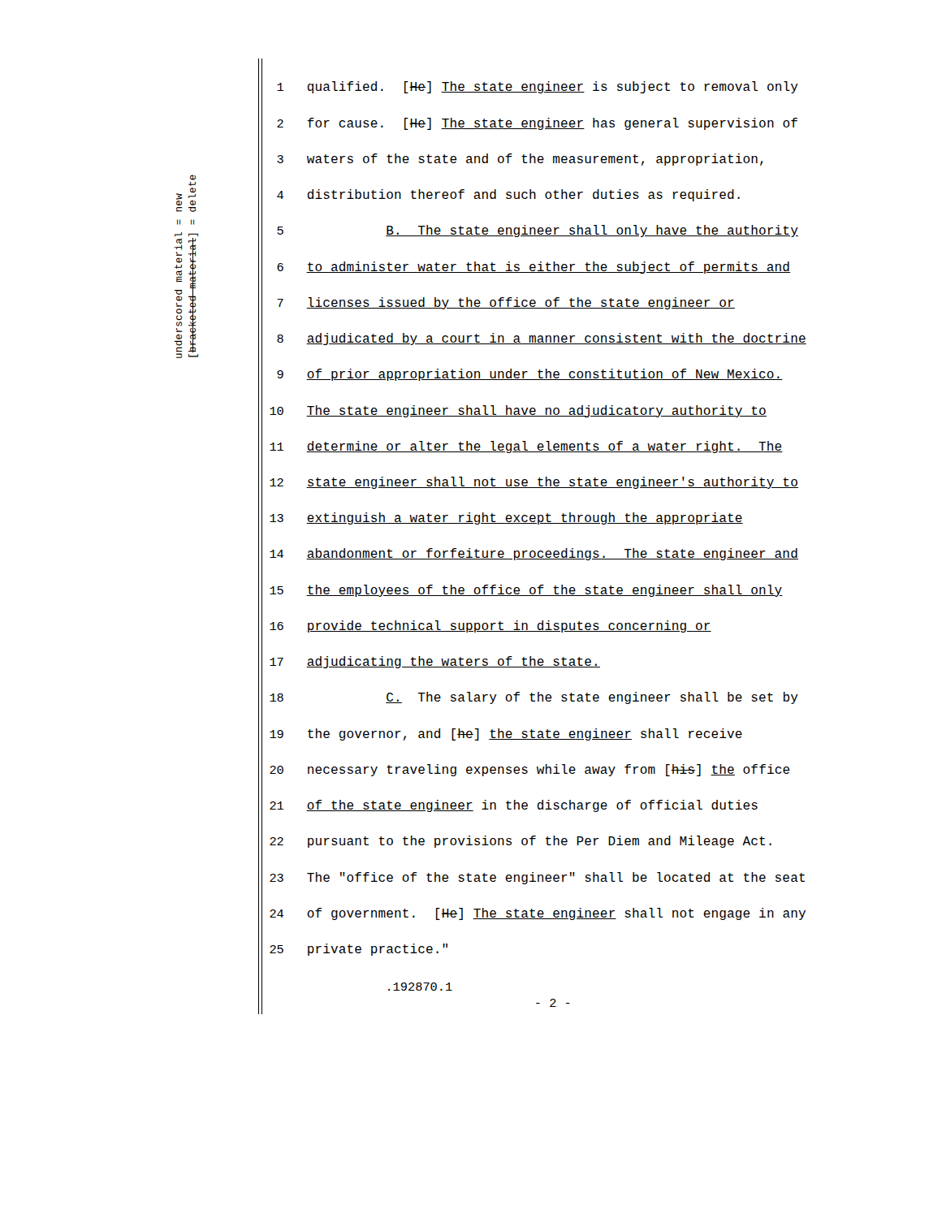underscored material = new
[bracketed material] = delete
| 1 | qualified. [ He ] The state engineer is subject to removal only |
| 2 | for cause. [ He ] The state engineer has general supervision of |
| 3 | waters of the state and of the measurement, appropriation, |
| 4 | distribution thereof and such other duties as required. |
| 5 | B. The state engineer shall only have the authority |
| 6 | to administer water that is either the subject of permits and |
| 7 | licenses issued by the office of the state engineer or |
| 8 | adjudicated by a court in a manner consistent with the doctrine |
| 9 | of prior appropriation under the constitution of New Mexico. |
| 10 | The state engineer shall have no adjudicatory authority to |
| 11 | determine or alter the legal elements of a water right. The |
| 12 | state engineer shall not use the state engineer's authority to |
| 13 | extinguish a water right except through the appropriate |
| 14 | abandonment or forfeiture proceedings. The state engineer and |
| 15 | the employees of the office of the state engineer shall only |
| 16 | provide technical support in disputes concerning or |
| 17 | adjudicating the waters of the state. |
| 18 | C. The salary of the state engineer shall be set by |
| 19 | the governor, and [ he ] the state engineer shall receive |
| 20 | necessary traveling expenses while away from [ his ] the office |
| 21 | of the state engineer in the discharge of official duties |
| 22 | pursuant to the provisions of the Per Diem and Mileage Act. |
| 23 | The "office of the state engineer" shall be located at the seat |
| 24 | of government. [ He ] The state engineer shall not engage in any |
| 25 | private practice." |
.192870.1
- 2 -